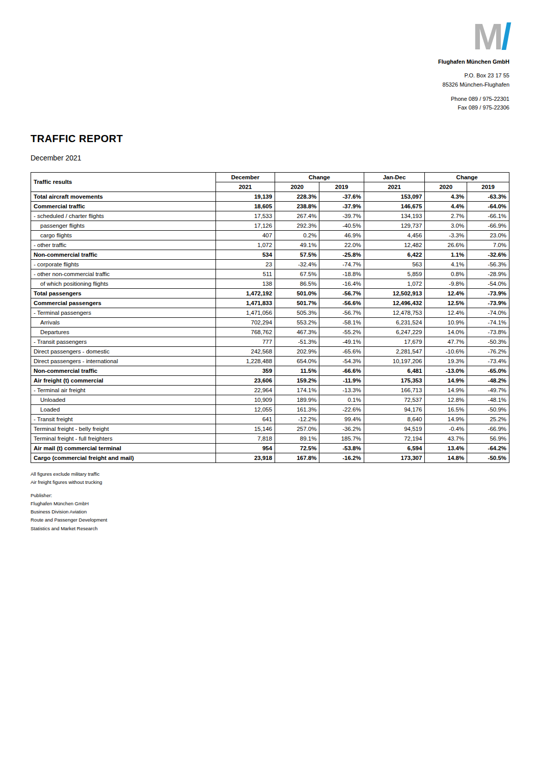M/
Flughafen München GmbH
P.O. Box 23 17 55
85326 München-Flughafen
Phone 089 / 975-22301
Fax 089 / 975-22306
TRAFFIC REPORT
December 2021
| Traffic results | December | Change | Jan-Dec | Change |
| --- | --- | --- | --- | --- |
| 2021 | 2020 | 2019 | 2021 | 2020 | 2019 |
| Total aircraft movements | 19,139 | 228.3% | -37.6% | 153,097 | 4.3% | -63.3% |
| Commercial traffic | 18,605 | 238.8% | -37.9% | 146,675 | 4.4% | -64.0% |
| - scheduled / charter flights | 17,533 | 267.4% | -39.7% | 134,193 | 2.7% | -66.1% |
| passenger flights | 17,126 | 292.3% | -40.5% | 129,737 | 3.0% | -66.9% |
| cargo flights | 407 | 0.2% | 46.9% | 4,456 | -3.3% | 23.0% |
| - other traffic | 1,072 | 49.1% | 22.0% | 12,482 | 26.6% | 7.0% |
| Non-commercial traffic | 534 | 57.5% | -25.8% | 6,422 | 1.1% | -32.6% |
| - corporate flights | 23 | -32.4% | -74.7% | 563 | 4.1% | -56.3% |
| - other non-commercial traffic | 511 | 67.5% | -18.8% | 5,859 | 0.8% | -28.9% |
| of which positioning flights | 138 | 86.5% | -16.4% | 1,072 | -9.8% | -54.0% |
| Total passengers | 1,472,192 | 501.0% | -56.7% | 12,502,913 | 12.4% | -73.9% |
| Commercial passengers | 1,471,833 | 501.7% | -56.6% | 12,496,432 | 12.5% | -73.9% |
| - Terminal passengers | 1,471,056 | 505.3% | -56.7% | 12,478,753 | 12.4% | -74.0% |
| Arrivals | 702,294 | 553.2% | -58.1% | 6,231,524 | 10.9% | -74.1% |
| Departures | 768,762 | 467.3% | -55.2% | 6,247,229 | 14.0% | -73.8% |
| - Transit passengers | 777 | -51.3% | -49.1% | 17,679 | 47.7% | -50.3% |
| Direct passengers - domestic | 242,568 | 202.9% | -65.6% | 2,281,547 | -10.6% | -76.2% |
| Direct passengers - international | 1,228,488 | 654.0% | -54.3% | 10,197,206 | 19.3% | -73.4% |
| Non-commercial traffic | 359 | 11.5% | -66.6% | 6,481 | -13.0% | -65.0% |
| Air freight (t) commercial | 23,606 | 159.2% | -11.9% | 175,353 | 14.9% | -48.2% |
| - Terminal air freight | 22,964 | 174.1% | -13.3% | 166,713 | 14.9% | -49.7% |
| Unloaded | 10,909 | 189.9% | 0.1% | 72,537 | 12.8% | -48.1% |
| Loaded | 12,055 | 161.3% | -22.6% | 94,176 | 16.5% | -50.9% |
| - Transit freight | 641 | -12.2% | 99.4% | 8,640 | 14.9% | 25.2% |
| Terminal freight - belly freight | 15,146 | 257.0% | -36.2% | 94,519 | -0.4% | -66.9% |
| Terminal freight - full freighters | 7,818 | 89.1% | 185.7% | 72,194 | 43.7% | 56.9% |
| Air mail (t) commercial terminal | 954 | 72.5% | -53.8% | 6,594 | 13.4% | -64.2% |
| Cargo (commercial freight and mail) | 23,918 | 167.8% | -16.2% | 173,307 | 14.8% | -50.5% |
All figures exclude military traffic
Air freight figures without trucking
Publisher:
Flughafen München GmbH
Business Division Aviation
Route and Passenger Development
Statistics and Market Research